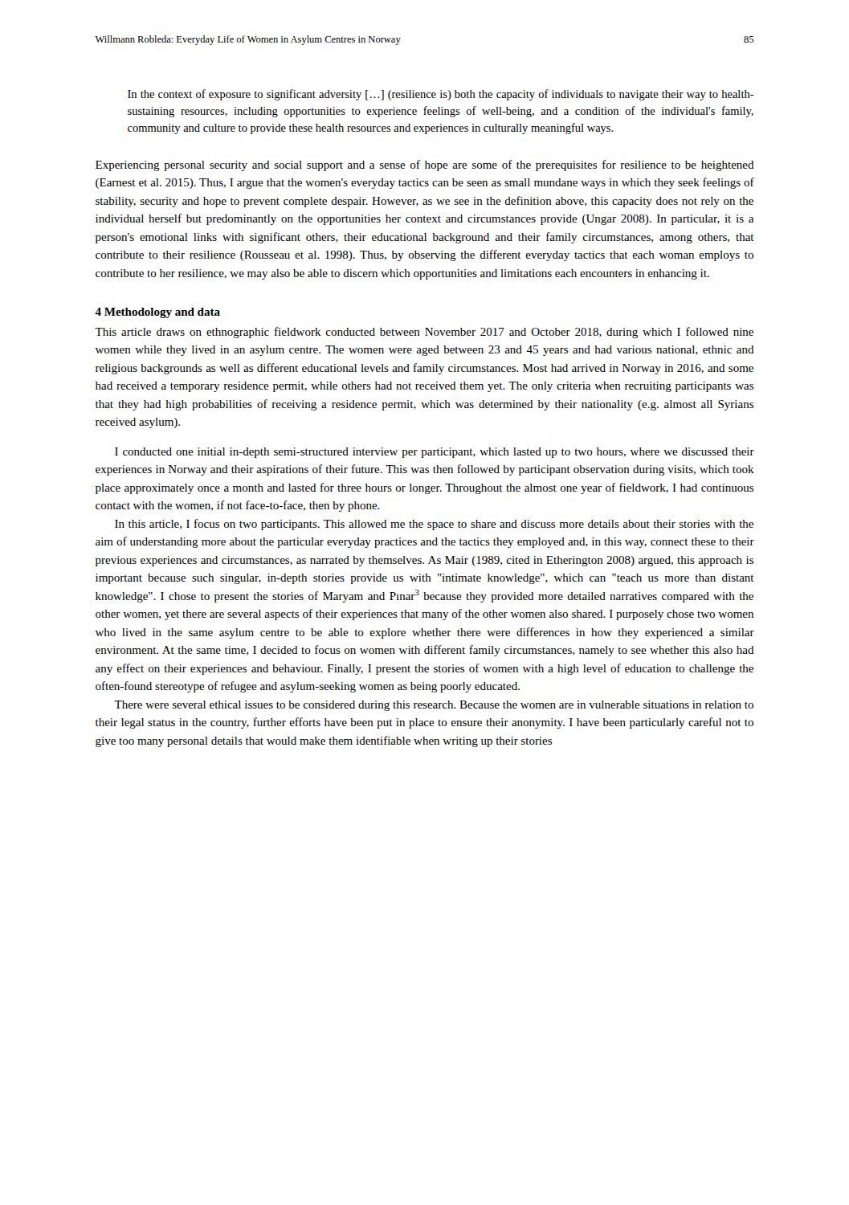Willmann Robleda: Everyday Life of Women in Asylum Centres in Norway 85
In the context of exposure to significant adversity […] (resilience is) both the capacity of individuals to navigate their way to health-sustaining resources, including opportunities to experience feelings of well-being, and a condition of the individual's family, community and culture to provide these health resources and experiences in culturally meaningful ways.
Experiencing personal security and social support and a sense of hope are some of the prerequisites for resilience to be heightened (Earnest et al. 2015). Thus, I argue that the women's everyday tactics can be seen as small mundane ways in which they seek feelings of stability, security and hope to prevent complete despair. However, as we see in the definition above, this capacity does not rely on the individual herself but predominantly on the opportunities her context and circumstances provide (Ungar 2008). In particular, it is a person's emotional links with significant others, their educational background and their family circumstances, among others, that contribute to their resilience (Rousseau et al. 1998). Thus, by observing the different everyday tactics that each woman employs to contribute to her resilience, we may also be able to discern which opportunities and limitations each encounters in enhancing it.
4 Methodology and data
This article draws on ethnographic fieldwork conducted between November 2017 and October 2018, during which I followed nine women while they lived in an asylum centre. The women were aged between 23 and 45 years and had various national, ethnic and religious backgrounds as well as different educational levels and family circumstances. Most had arrived in Norway in 2016, and some had received a temporary residence permit, while others had not received them yet. The only criteria when recruiting participants was that they had high probabilities of receiving a residence permit, which was determined by their nationality (e.g. almost all Syrians received asylum).
I conducted one initial in-depth semi-structured interview per participant, which lasted up to two hours, where we discussed their experiences in Norway and their aspirations of their future. This was then followed by participant observation during visits, which took place approximately once a month and lasted for three hours or longer. Throughout the almost one year of fieldwork, I had continuous contact with the women, if not face-to-face, then by phone.
In this article, I focus on two participants. This allowed me the space to share and discuss more details about their stories with the aim of understanding more about the particular everyday practices and the tactics they employed and, in this way, connect these to their previous experiences and circumstances, as narrated by themselves. As Mair (1989, cited in Etherington 2008) argued, this approach is important because such singular, in-depth stories provide us with "intimate knowledge", which can "teach us more than distant knowledge". I chose to present the stories of Maryam and Pınar3 because they provided more detailed narratives compared with the other women, yet there are several aspects of their experiences that many of the other women also shared. I purposely chose two women who lived in the same asylum centre to be able to explore whether there were differences in how they experienced a similar environment. At the same time, I decided to focus on women with different family circumstances, namely to see whether this also had any effect on their experiences and behaviour. Finally, I present the stories of women with a high level of education to challenge the often-found stereotype of refugee and asylum-seeking women as being poorly educated.
There were several ethical issues to be considered during this research. Because the women are in vulnerable situations in relation to their legal status in the country, further efforts have been put in place to ensure their anonymity. I have been particularly careful not to give too many personal details that would make them identifiable when writing up their stories